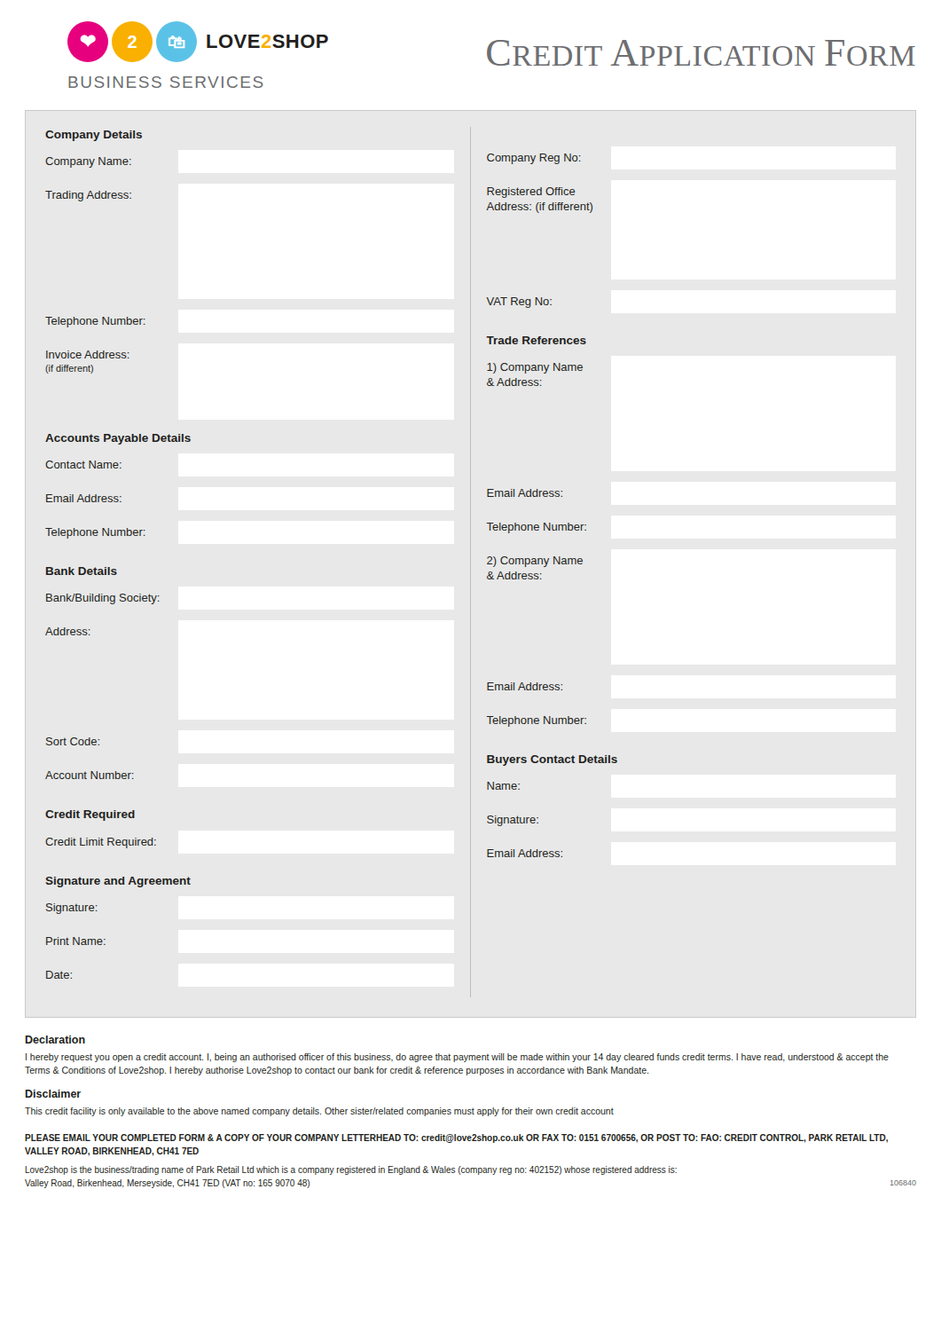❤ 2 🛍 LOVE2 SHOP
Business Services
Credit Application Form
Company Details
Company Name:
Trading Address:
Telephone Number:
Invoice Address:(if different)
Accounts Payable Details
Contact Name:
Email Address:
Telephone Number:
Bank Details
Bank/Building Society:
Address:
Sort Code:
Account Number:
Credit Required
Credit Limit Required:
Signature and Agreement
Signature:
Print Name:
Date:
Company Reg No:
Registered Office
Address: (if different)
VAT Reg No:
Trade References
1) Company Name
& Address:
Email Address:
Telephone Number:
2) Company Name
& Address:
Email Address:
Telephone Number:
Buyers Contact Details
Name:
Signature:
Email Address:
Declaration
I hereby request you open a credit account. I, being an authorised officer of this business, do agree that payment will be made within your 14 day cleared funds credit terms. I have read, understood & accept the Terms & Conditions of Love2shop. I hereby authorise Love2shop to contact our bank for credit & reference purposes in accordance with Bank Mandate.
Disclaimer
This credit facility is only available to the above named company details. Other sister/related companies must apply for their own credit account
PLEASE EMAIL YOUR COMPLETED FORM & A COPY OF YOUR COMPANY LETTERHEAD TO: credit@love2shop.co.uk OR FAX TO: 0151 6700656, OR POST TO: FAO: CREDIT CONTROL, PARK RETAIL LTD, VALLEY ROAD, BIRKENHEAD, CH41 7ED
Love2shop is the business/trading name of Park Retail Ltd which is a company registered in England & Wales (company reg no: 402152) whose registered address is:
Valley Road, Birkenhead, Merseyside, CH41 7ED (VAT no: 165 9070 48)
106840